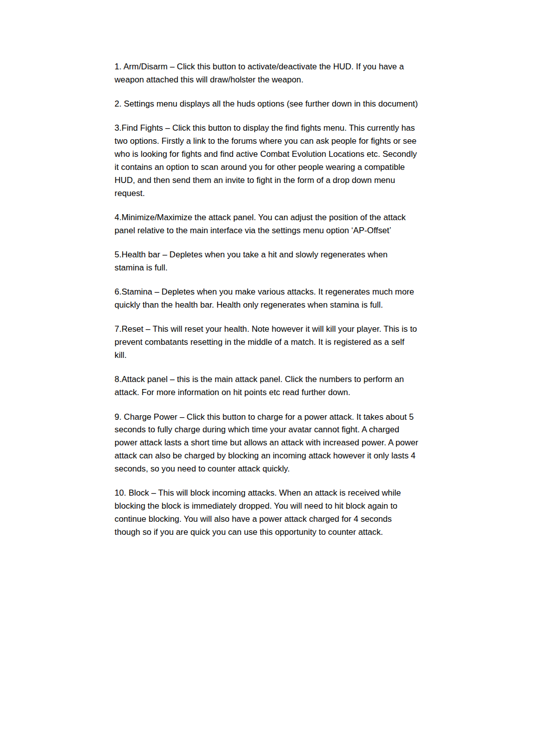1. Arm/Disarm – Click this button to activate/deactivate the HUD. If you have a weapon attached this will draw/holster the weapon.
2. Settings menu displays all the huds options (see further down in this document)
3.Find Fights – Click this button to display the find fights menu. This currently has two options. Firstly a link to the forums where you can ask people for fights or see who is looking for fights and find active Combat Evolution Locations etc. Secondly it contains an option to scan around you for other people wearing a compatible HUD, and then send them an invite to fight in the form of a drop down menu request.
4.Minimize/Maximize the attack panel. You can adjust the position of the attack panel relative to the main interface via the settings menu option ‘AP-Offset’
5.Health bar – Depletes when you take a hit and slowly regenerates when stamina is full.
6.Stamina – Depletes when you make various attacks. It regenerates much more quickly than the health bar. Health only regenerates when stamina is full.
7.Reset – This will reset your health. Note however it will kill your player. This is to prevent combatants resetting in the middle of a match. It is registered as a self kill.
8.Attack panel – this is the main attack panel. Click the numbers to perform an attack. For more information on hit points etc read further down.
9. Charge Power – Click this button to charge for a power attack. It takes about 5 seconds to fully charge during which time your avatar cannot fight. A charged power attack lasts a short time but allows an attack with increased power. A power attack can also be charged by blocking an incoming attack however it only lasts 4 seconds, so you need to counter attack quickly.
10. Block – This will block incoming attacks. When an attack is received while blocking the block is immediately dropped. You will need to hit block again to continue blocking. You will also have a power attack charged for 4 seconds though so if you are quick you can use this opportunity to counter attack.